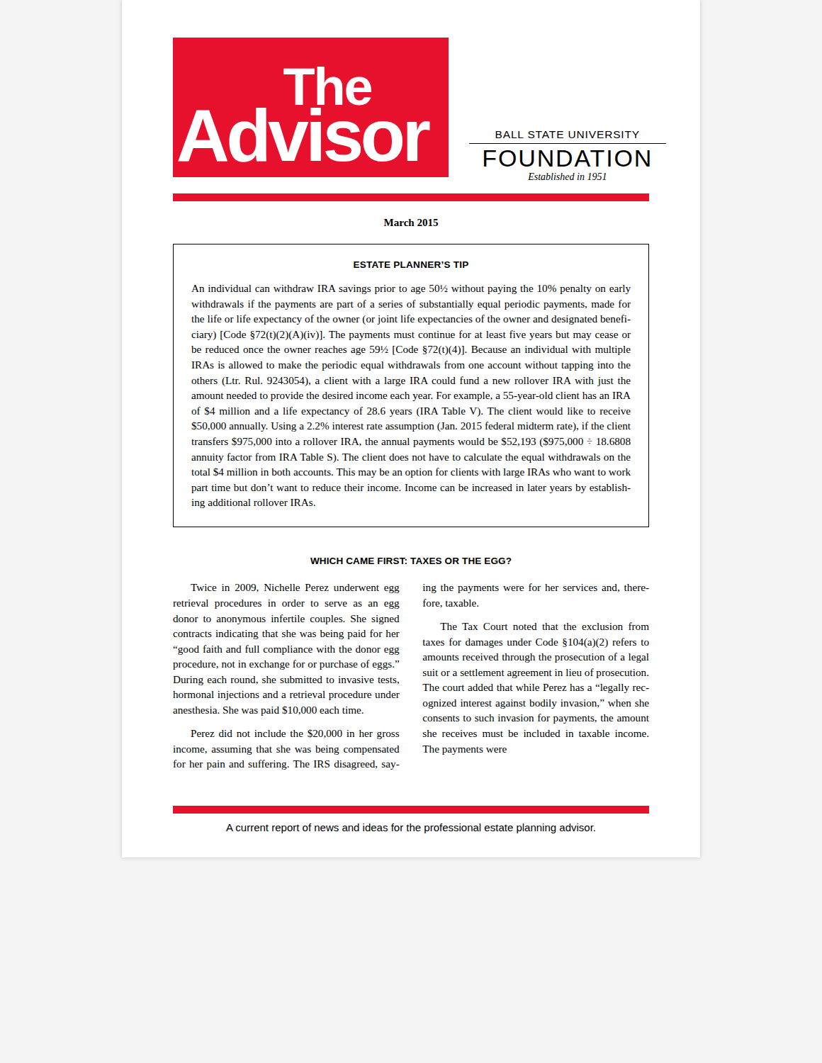The Advisor
BALL STATE UNIVERSITY FOUNDATION Established in 1951
March 2015
ESTATE PLANNER’S TIP
An individual can withdraw IRA savings prior to age 50½ without paying the 10% penalty on early withdrawals if the payments are part of a series of substantially equal periodic payments, made for the life or life expectancy of the owner (or joint life expectancies of the owner and designated beneficiary) [Code §72(t)(2)(A)(iv)]. The payments must continue for at least five years but may cease or be reduced once the owner reaches age 59½ [Code §72(t)(4)]. Because an individual with multiple IRAs is allowed to make the periodic equal withdrawals from one account without tapping into the others (Ltr. Rul. 9243054), a client with a large IRA could fund a new rollover IRA with just the amount needed to provide the desired income each year. For example, a 55-year-old client has an IRA of $4 million and a life expectancy of 28.6 years (IRA Table V). The client would like to receive $50,000 annually. Using a 2.2% interest rate assumption (Jan. 2015 federal midterm rate), if the client transfers $975,000 into a rollover IRA, the annual payments would be $52,193 ($975,000 ÷ 18.6808 annuity factor from IRA Table S). The client does not have to calculate the equal withdrawals on the total $4 million in both accounts. This may be an option for clients with large IRAs who want to work part time but don’t want to reduce their income. Income can be increased in later years by establishing additional rollover IRAs.
WHICH CAME FIRST: TAXES OR THE EGG?
Twice in 2009, Nichelle Perez underwent egg retrieval procedures in order to serve as an egg donor to anonymous infertile couples. She signed contracts indicating that she was being paid for her “good faith and full compliance with the donor egg procedure, not in exchange for or purchase of eggs.” During each round, she submitted to invasive tests, hormonal injections and a retrieval procedure under anesthesia. She was paid $10,000 each time.
Perez did not include the $20,000 in her gross income, assuming that she was being compensated for her pain and suffering. The IRS disagreed, saying the payments were for her services and, therefore, taxable.
The Tax Court noted that the exclusion from taxes for damages under Code §104(a)(2) refers to amounts received through the prosecution of a legal suit or a settlement agreement in lieu of prosecution. The court added that while Perez has a “legally recognized interest against bodily invasion,” when she consents to such invasion for payments, the amount she receives must be included in taxable income. The payments were
A current report of news and ideas for the professional estate planning advisor.